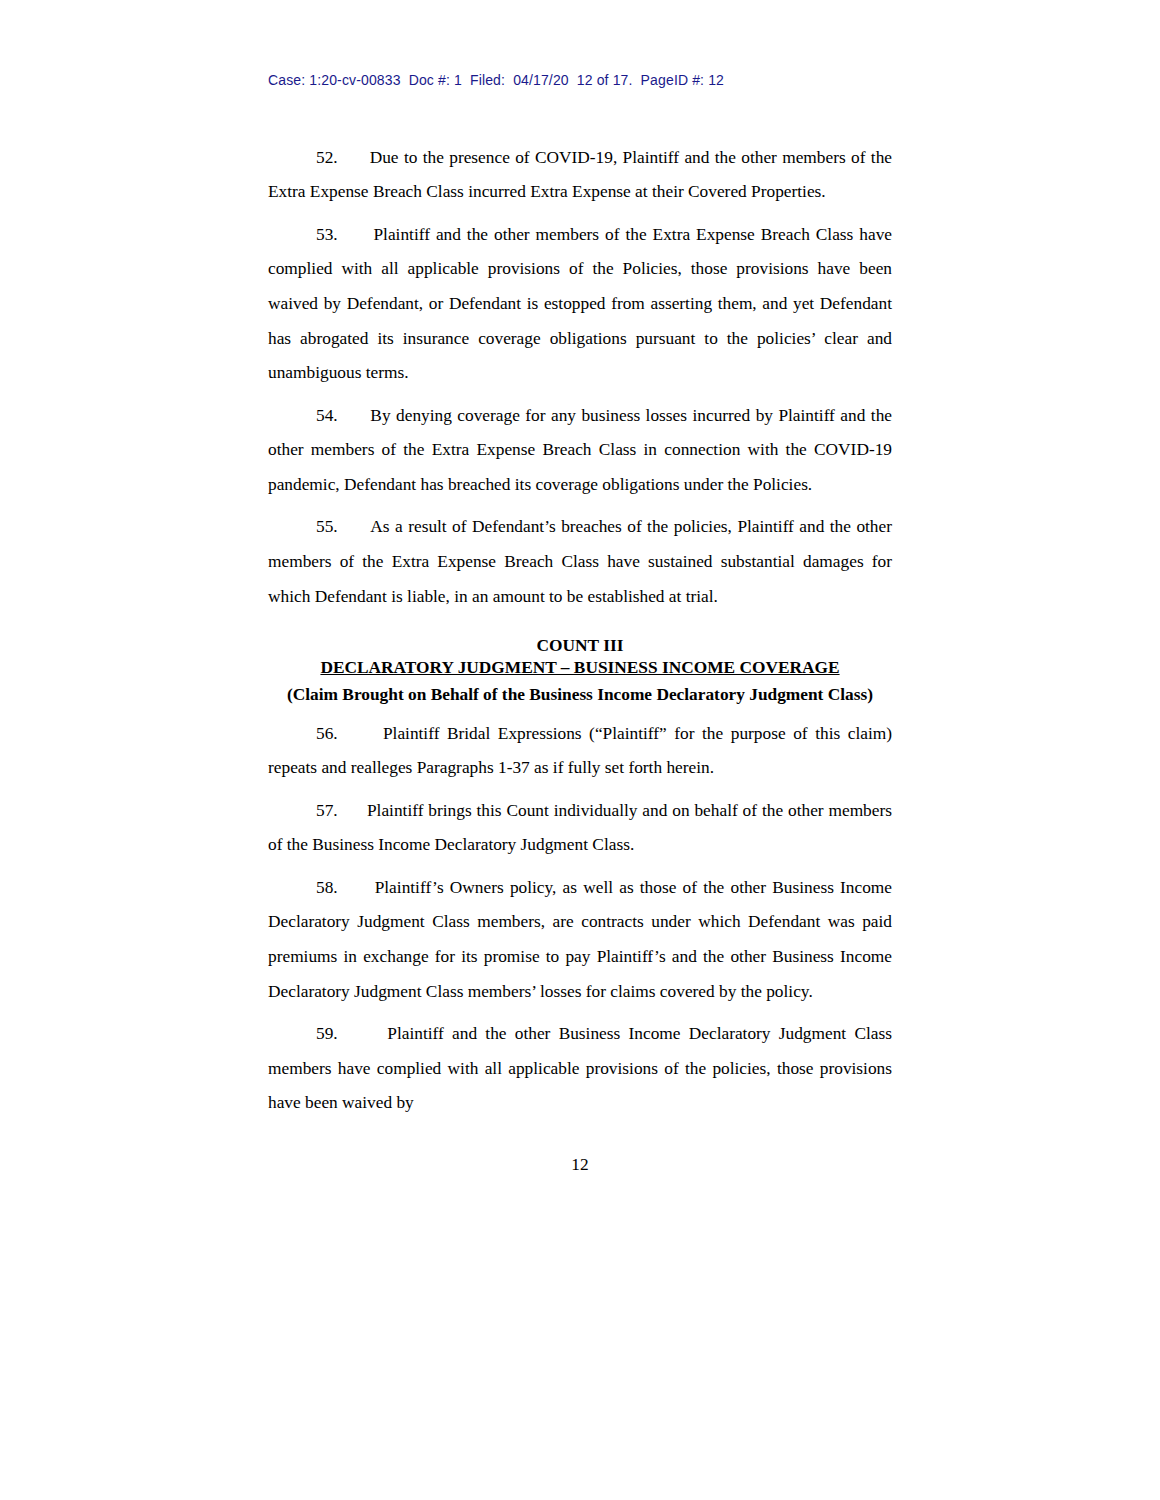Case: 1:20-cv-00833 Doc #: 1 Filed: 04/17/20 12 of 17. PageID #: 12
52. Due to the presence of COVID-19, Plaintiff and the other members of the Extra Expense Breach Class incurred Extra Expense at their Covered Properties.
53. Plaintiff and the other members of the Extra Expense Breach Class have complied with all applicable provisions of the Policies, those provisions have been waived by Defendant, or Defendant is estopped from asserting them, and yet Defendant has abrogated its insurance coverage obligations pursuant to the policies’ clear and unambiguous terms.
54. By denying coverage for any business losses incurred by Plaintiff and the other members of the Extra Expense Breach Class in connection with the COVID-19 pandemic, Defendant has breached its coverage obligations under the Policies.
55. As a result of Defendant’s breaches of the policies, Plaintiff and the other members of the Extra Expense Breach Class have sustained substantial damages for which Defendant is liable, in an amount to be established at trial.
COUNT III
DECLARATORY JUDGMENT – BUSINESS INCOME COVERAGE
(Claim Brought on Behalf of the Business Income Declaratory Judgment Class)
56. Plaintiff Bridal Expressions (“Plaintiff” for the purpose of this claim) repeats and realleges Paragraphs 1-37 as if fully set forth herein.
57. Plaintiff brings this Count individually and on behalf of the other members of the Business Income Declaratory Judgment Class.
58. Plaintiff’s Owners policy, as well as those of the other Business Income Declaratory Judgment Class members, are contracts under which Defendant was paid premiums in exchange for its promise to pay Plaintiff’s and the other Business Income Declaratory Judgment Class members’ losses for claims covered by the policy.
59. Plaintiff and the other Business Income Declaratory Judgment Class members have complied with all applicable provisions of the policies, those provisions have been waived by
12